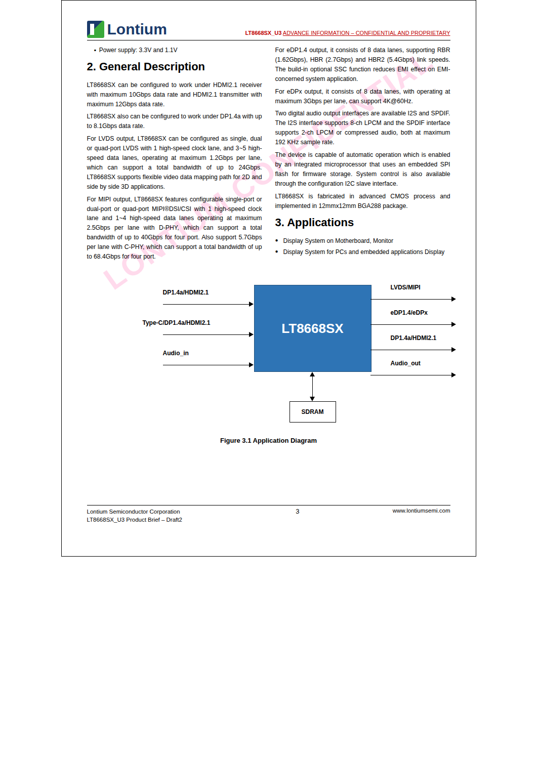LONTIUM CONFIDENTIAL
Lontium
LT8668SX_U3 ADVANCE INFORMATION – CONFIDENTIAL AND PROPRIETARY
Power supply: 3.3V and 1.1V
2. General Description
LT8668SX can be configured to work under HDMI2.1 receiver with maximum 10Gbps data rate and HDMI2.1 transmitter with maximum 12Gbps data rate.
LT8668SX also can be configured to work under DP1.4a with up to 8.1Gbps data rate.
For LVDS output, LT8668SX can be configured as single, dual or quad-port LVDS with 1 high-speed clock lane, and 3~5 high-speed data lanes, operating at maximum 1.2Gbps per lane, which can support a total bandwidth of up to 24Gbps. LT8668SX supports flexible video data mapping path for 2D and side by side 3D applications.
For MIPI output, LT8668SX features configurable single-port or dual-port or quad-port MIPI®DSI/CSI with 1 high-speed clock lane and 1~4 high-speed data lanes operating at maximum 2.5Gbps per lane with D-PHY, which can support a total bandwidth of up to 40Gbps for four port. Also support 5.7Gbps per lane with C-PHY, which can support a total bandwidth of up to 68.4Gbps for four port.
For eDP1.4 output, it consists of 8 data lanes, supporting RBR (1.62Gbps), HBR (2.7Gbps) and HBR2 (5.4Gbps) link speeds. The build-in optional SSC function reduces EMI effect on EMI-concerned system application.
For eDPx output, it consists of 8 data lanes, with operating at maximum 3Gbps per lane, can support 4K@60Hz.
Two digital audio output interfaces are available I2S and SPDIF. The I2S interface supports 8-ch LPCM and the SPDIF interface supports 2-ch LPCM or compressed audio, both at maximum 192 KHz sample rate.
The device is capable of automatic operation which is enabled by an integrated microprocessor that uses an embedded SPI flash for firmware storage. System control is also available through the configuration I2C slave interface.
LT8668SX is fabricated in advanced CMOS process and implemented in 12mmx12mm BGA288 package.
3. Applications
Display System on Motherboard, Monitor
Display System for PCs and embedded applications Display
LT8668SX
SDRAM
DP1.4a/HDMI2.1
Type-C/DP1.4a/HDMI2.1
Audio_in
LVDS/MIPI
eDP1.4/eDPx
DP1.4a/HDMI2.1
Audio_out
Figure 3.1 Application Diagram
Lontium Semiconductor Corporation
LT8668SX_U3 Product Brief – Draft2
3
www.lontiumsemi.com